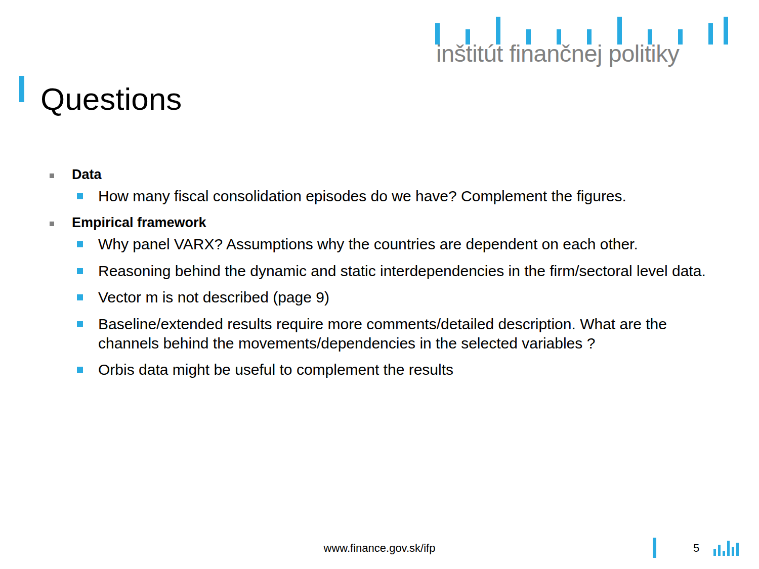inštitút finančnej politiky
Questions
Data
How many fiscal consolidation episodes do we have? Complement the figures.
Empirical framework
Why panel VARX? Assumptions why the countries are dependent on each other.
Reasoning behind the dynamic and static interdependencies in the firm/sectoral level data.
Vector m is not described (page 9)
Baseline/extended results require more comments/detailed description. What are the channels behind the movements/dependencies in the selected variables ?
Orbis data might be useful to complement the results
www.finance.gov.sk/ifp
5